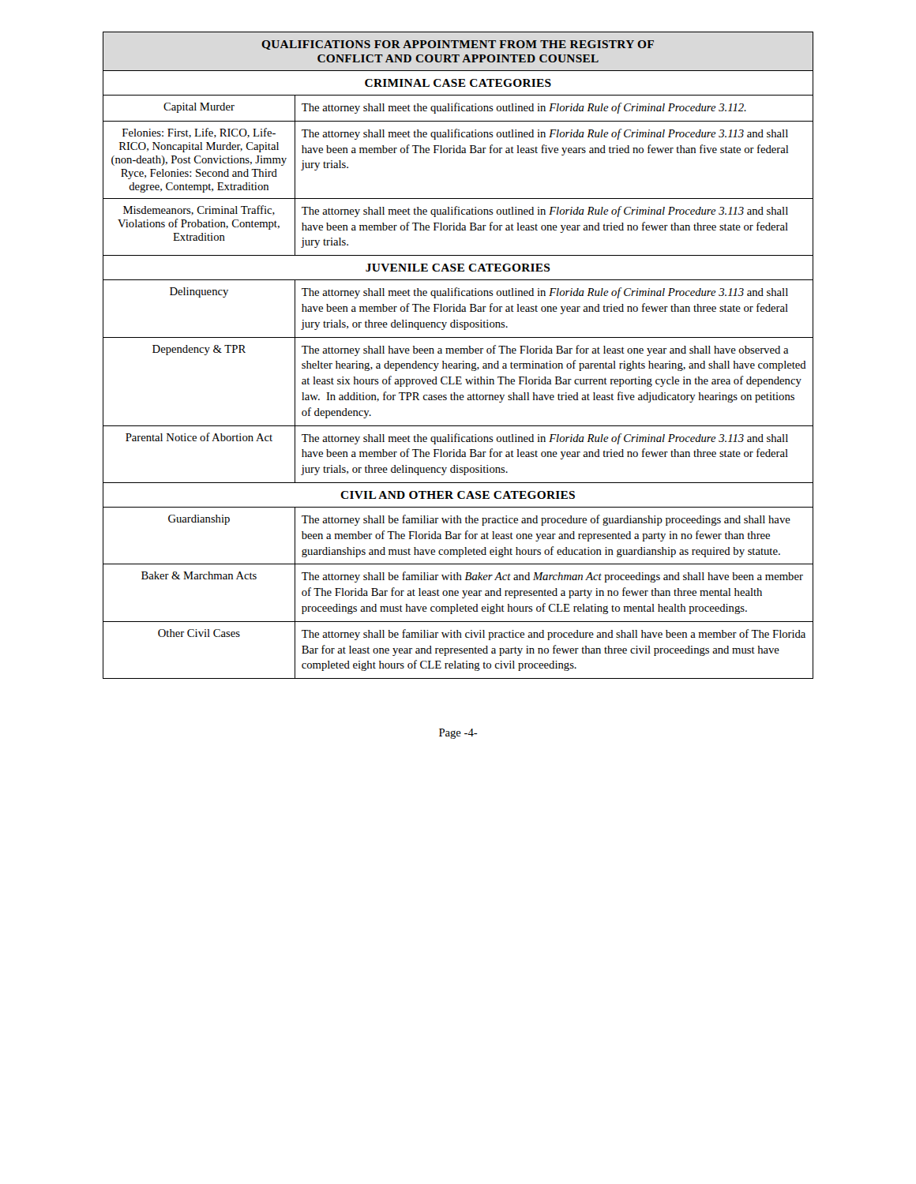| QUALIFICATIONS FOR APPOINTMENT FROM THE REGISTRY OF CONFLICT AND COURT APPOINTED COUNSEL |
| CRIMINAL CASE CATEGORIES |
| Capital Murder | The attorney shall meet the qualifications outlined in Florida Rule of Criminal Procedure 3.112. |
| Felonies: First, Life, RICO, Life-RICO, Noncapital Murder, Capital (non-death), Post Convictions, Jimmy Ryce, Felonies: Second and Third degree, Contempt, Extradition | The attorney shall meet the qualifications outlined in Florida Rule of Criminal Procedure 3.113 and shall have been a member of The Florida Bar for at least five years and tried no fewer than five state or federal jury trials. |
| Misdemeanors, Criminal Traffic, Violations of Probation, Contempt, Extradition | The attorney shall meet the qualifications outlined in Florida Rule of Criminal Procedure 3.113 and shall have been a member of The Florida Bar for at least one year and tried no fewer than three state or federal jury trials. |
| JUVENILE CASE CATEGORIES |
| Delinquency | The attorney shall meet the qualifications outlined in Florida Rule of Criminal Procedure 3.113 and shall have been a member of The Florida Bar for at least one year and tried no fewer than three state or federal jury trials, or three delinquency dispositions. |
| Dependency & TPR | The attorney shall have been a member of The Florida Bar for at least one year and shall have observed a shelter hearing, a dependency hearing, and a termination of parental rights hearing, and shall have completed at least six hours of approved CLE within The Florida Bar current reporting cycle in the area of dependency law. In addition, for TPR cases the attorney shall have tried at least five adjudicatory hearings on petitions of dependency. |
| Parental Notice of Abortion Act | The attorney shall meet the qualifications outlined in Florida Rule of Criminal Procedure 3.113 and shall have been a member of The Florida Bar for at least one year and tried no fewer than three state or federal jury trials, or three delinquency dispositions. |
| CIVIL AND OTHER CASE CATEGORIES |
| Guardianship | The attorney shall be familiar with the practice and procedure of guardianship proceedings and shall have been a member of The Florida Bar for at least one year and represented a party in no fewer than three guardianships and must have completed eight hours of education in guardianship as required by statute. |
| Baker & Marchman Acts | The attorney shall be familiar with Baker Act and Marchman Act proceedings and shall have been a member of The Florida Bar for at least one year and represented a party in no fewer than three mental health proceedings and must have completed eight hours of CLE relating to mental health proceedings. |
| Other Civil Cases | The attorney shall be familiar with civil practice and procedure and shall have been a member of The Florida Bar for at least one year and represented a party in no fewer than three civil proceedings and must have completed eight hours of CLE relating to civil proceedings. |
Page -4-